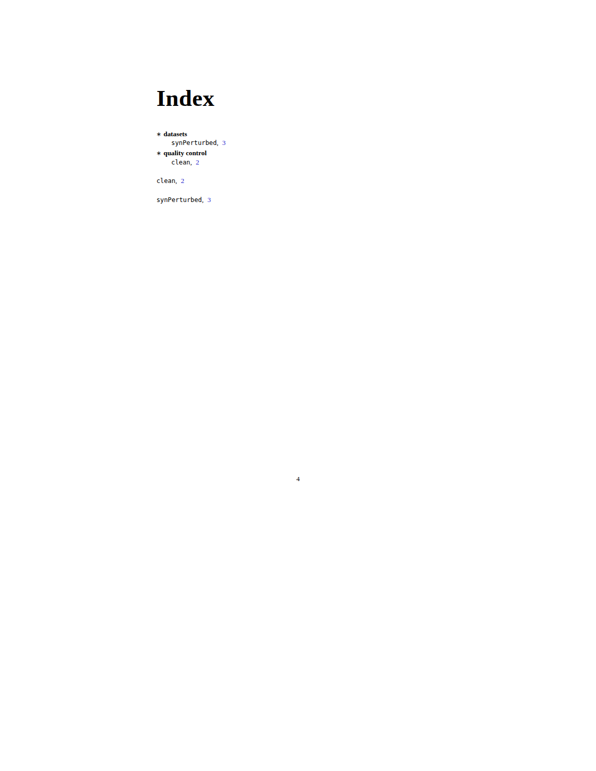Index
∗datasets
synPerturbed, 3
∗quality control
clean, 2
clean, 2
synPerturbed, 3
4